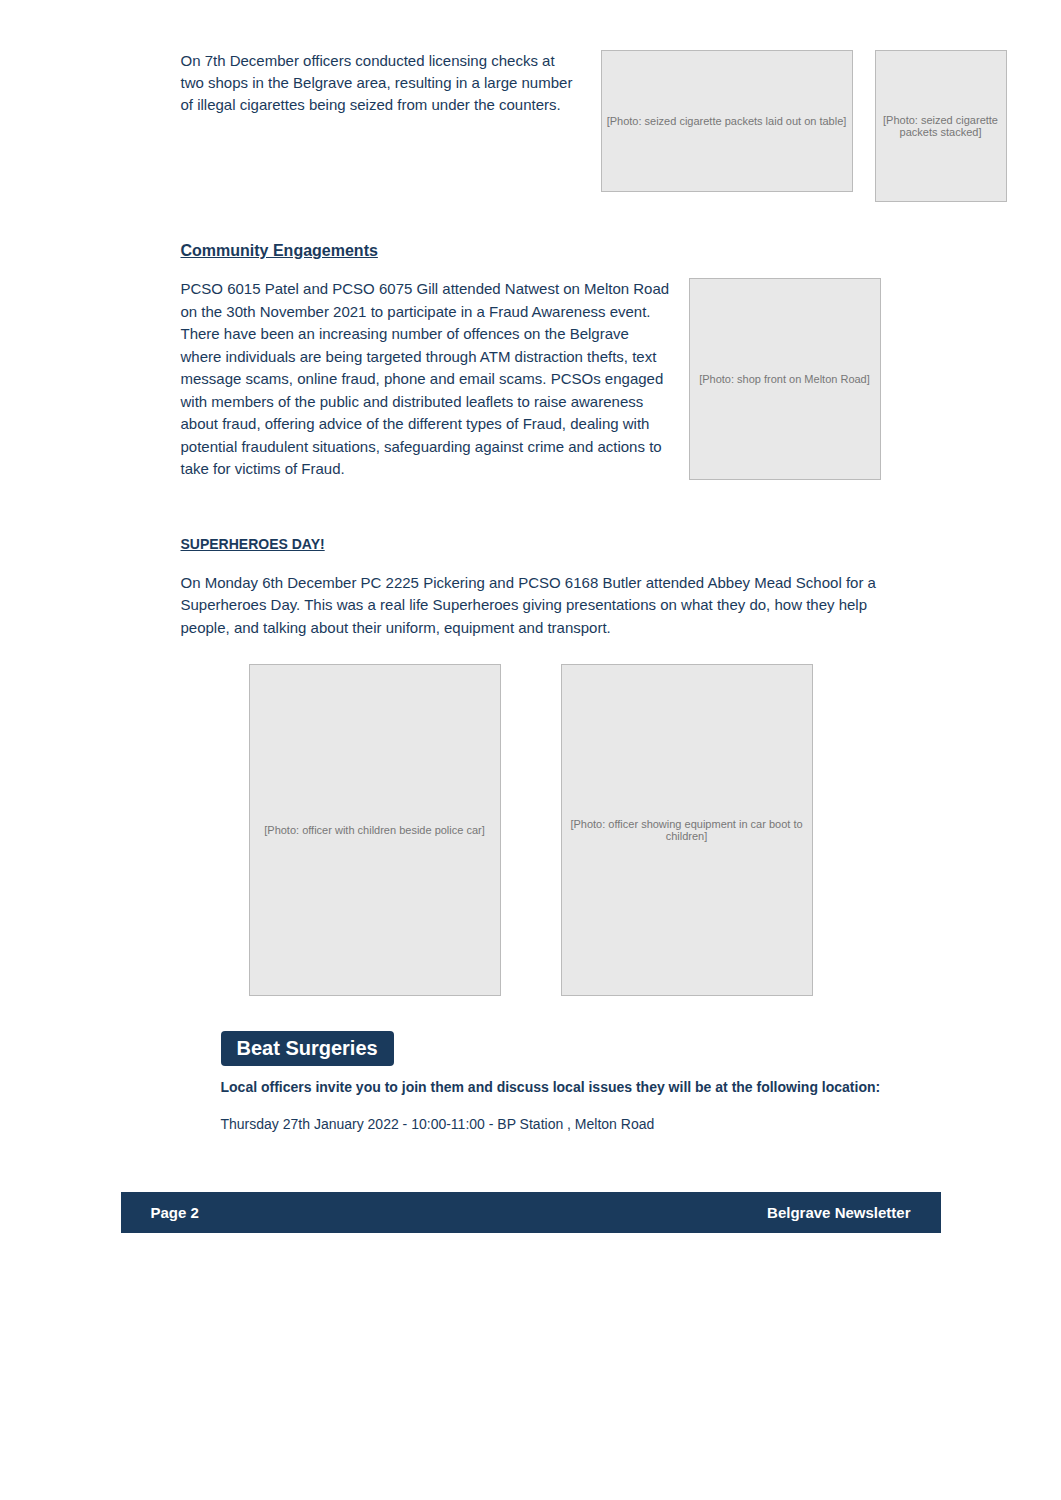On 7th December officers conducted licensing checks at two shops in the Belgrave area, resulting in a large number of illegal cigarettes being seized from under the counters.
[Photo: seized cigarette packets laid out on table]
[Photo: seized cigarette packets stacked]
Community Engagements
PCSO 6015 Patel and PCSO 6075 Gill attended Natwest on Melton Road on the 30th November 2021 to participate in a Fraud Awareness event. There have been an increasing number of offences on the Belgrave where individuals are being targeted through ATM distraction thefts, text message scams, online fraud, phone and email scams. PCSOs engaged with members of the public and distributed leaflets to raise awareness about fraud, offering advice of the different types of Fraud, dealing with potential fraudulent situations, safeguarding against crime and actions to take for victims of Fraud.
[Photo: shop front on Melton Road]
SUPERHEROES DAY!
On Monday 6th December PC 2225 Pickering and PCSO 6168 Butler attended Abbey Mead School for a Superheroes Day. This was a real life Superheroes giving presentations on what they do, how they help people, and talking about their uniform, equipment and transport.
[Photo: officer with children beside police car]
[Photo: officer showing equipment in car boot to children]
Beat Surgeries
Local officers invite you to join them and discuss local issues they will be at the following location:
Thursday 27th January 2022 - 10:00-11:00 - BP Station , Melton Road
Page 2 Belgrave Newsletter